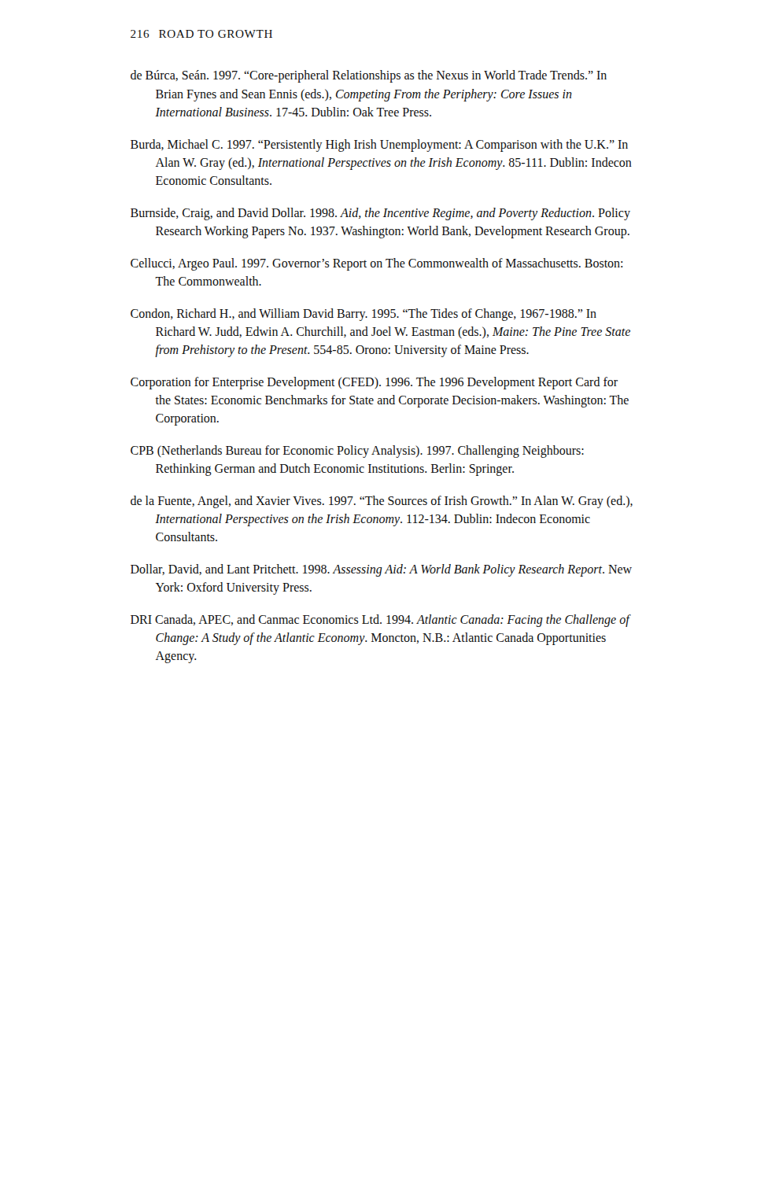216 ROAD TO GROWTH
de Búrca, Seán. 1997. “Core-peripheral Relationships as the Nexus in World Trade Trends.” In Brian Fynes and Sean Ennis (eds.), Competing From the Periphery: Core Issues in International Business. 17-45. Dublin: Oak Tree Press.
Burda, Michael C. 1997. “Persistently High Irish Unemployment: A Comparison with the U.K.” In Alan W. Gray (ed.), International Perspectives on the Irish Economy. 85-111. Dublin: Indecon Economic Consultants.
Burnside, Craig, and David Dollar. 1998. Aid, the Incentive Regime, and Poverty Reduction. Policy Research Working Papers No. 1937. Washington: World Bank, Development Research Group.
Cellucci, Argeo Paul. 1997. Governor’s Report on The Commonwealth of Massachusetts. Boston: The Commonwealth.
Condon, Richard H., and William David Barry. 1995. “The Tides of Change, 1967-1988.” In Richard W. Judd, Edwin A. Churchill, and Joel W. Eastman (eds.), Maine: The Pine Tree State from Prehistory to the Present. 554-85. Orono: University of Maine Press.
Corporation for Enterprise Development (CFED). 1996. The 1996 Development Report Card for the States: Economic Benchmarks for State and Corporate Decision-makers. Washington: The Corporation.
CPB (Netherlands Bureau for Economic Policy Analysis). 1997. Challenging Neighbours: Rethinking German and Dutch Economic Institutions. Berlin: Springer.
de la Fuente, Angel, and Xavier Vives. 1997. “The Sources of Irish Growth.” In Alan W. Gray (ed.), International Perspectives on the Irish Economy. 112-134. Dublin: Indecon Economic Consultants.
Dollar, David, and Lant Pritchett. 1998. Assessing Aid: A World Bank Policy Research Report. New York: Oxford University Press.
DRI Canada, APEC, and Canmac Economics Ltd. 1994. Atlantic Canada: Facing the Challenge of Change: A Study of the Atlantic Economy. Moncton, N.B.: Atlantic Canada Opportunities Agency.